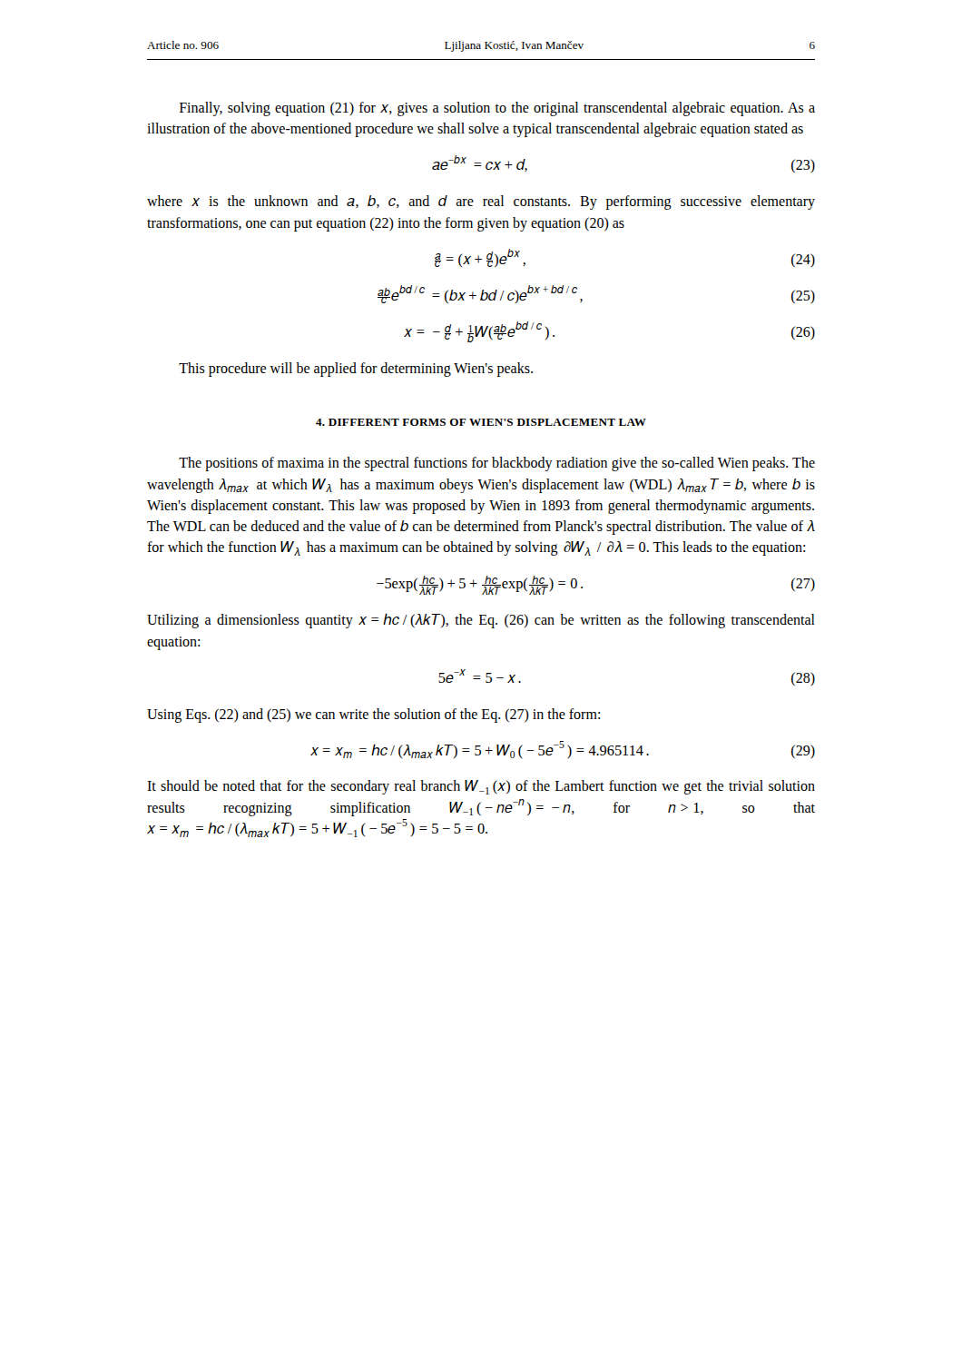Article no. 906 Ljiljana Kostić, Ivan Mančev 6
Finally, solving equation (21) for x, gives a solution to the original transcendental algebraic equation. As a illustration of the above-mentioned procedure we shall solve a typical transcendental algebraic equation stated as
ae−bx = cx+d,
(23)
where x is the unknown and a, b, c, and d are real constants. By performing successive elementary transformations, one can put equation (22) into the form given by equation (20) as
ac = (x+dc) ebx ,
(24)
abc ebd/c = (bx+bd/c) ebx+bd/c ,
(25)
x= −dc + 1b W ( abc ebd/c ).
(26)
This procedure will be applied for determining Wien's peaks.
4. Different forms of Wien's displacement law
The positions of maxima in the spectral functions for blackbody radiation give the so-called Wien peaks. The wavelength λmax at which Wλ has a maximum obeys Wien's displacement law (WDL) λmaxT=b, where b is Wien's displacement constant. This law was proposed by Wien in 1893 from general thermodynamic arguments. The WDL can be deduced and the value of b can be determined from Planck's spectral distribution. The value of λ for which the function Wλ has a maximum can be obtained by solving ∂Wλ/∂λ=0. This leads to the equation:
−5exp ( hcλkT ) +5+ hcλkT exp ( hcλkT ) =0.
(27)
Utilizing a dimensionless quantity x=hc/(λkT), the Eq. (26) can be written as the following transcendental equation:
5e−x =5−x.
(28)
Using Eqs. (22) and (25) we can write the solution of the Eq. (27) in the form:
x=xm= hc/(λmaxkT) =5+ W0 (−5e−5) =4.965114.
(29)
It should be noted that for the secondary real branch W−1(x) of the Lambert function we get the trivial solution results recognizing simplification W−1(−ne−n)=−n, for n>1, so that x=xm=hc/(λmaxkT)=5+W−1(−5e−5)=5−5=0.